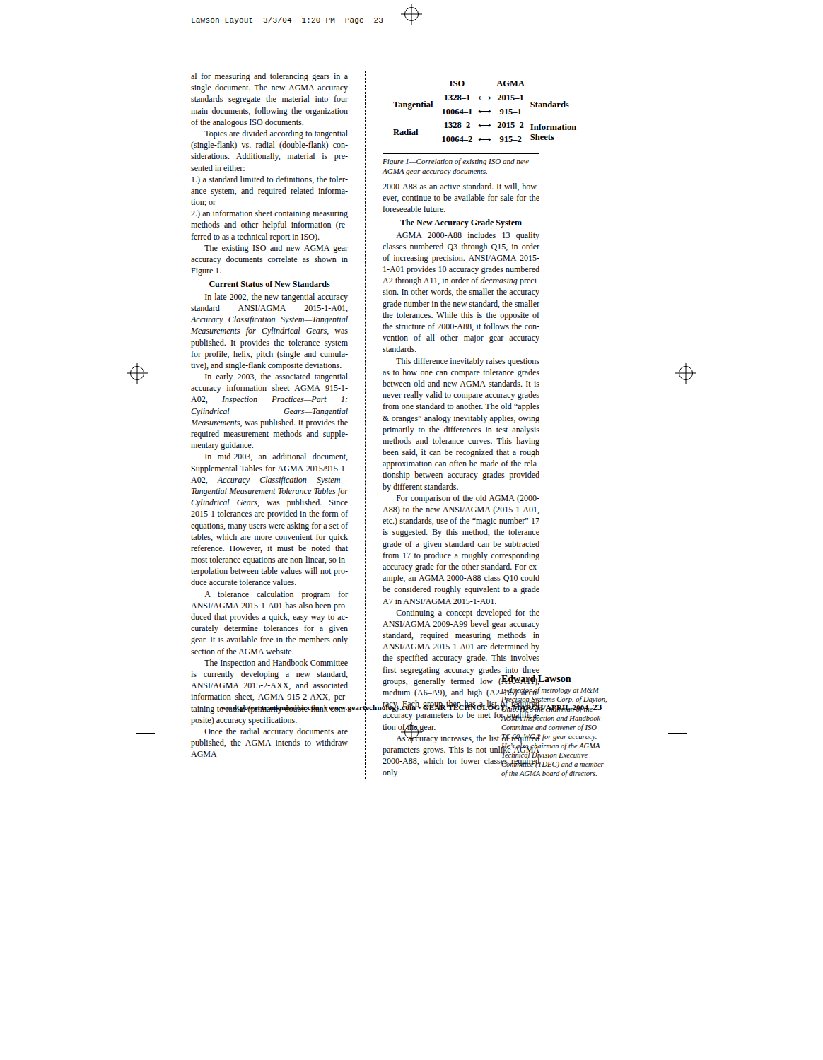Lawson Layout 3/3/04 1:20 PM Page 23
al for measuring and tolerancing gears in a single document. The new AGMA accuracy standards segregate the material into four main documents, following the organization of the analogous ISO documents.
Topics are divided according to tangential (single-flank) vs. radial (double-flank) considerations. Additionally, material is presented in either:
1.) a standard limited to definitions, the tolerance system, and required related information; or
2.) an information sheet containing measuring methods and other helpful information (referred to as a technical report in ISO).
The existing ISO and new AGMA gear accuracy documents correlate as shown in Figure 1.
Current Status of New Standards
In late 2002, the new tangential accuracy standard ANSI/AGMA 2015-1-A01, Accuracy Classification System—Tangential Measurements for Cylindrical Gears, was published. It provides the tolerance system for profile, helix, pitch (single and cumulative), and single-flank composite deviations.
In early 2003, the associated tangential accuracy information sheet AGMA 915-1-A02, Inspection Practices—Part 1: Cylindrical Gears—Tangential Measurements, was published. It provides the required measurement methods and supplementary guidance.
In mid-2003, an additional document, Supplemental Tables for AGMA 2015/915-1-A02, Accuracy Classification System—Tangential Measurement Tolerance Tables for Cylindrical Gears, was published. Since 2015-1 tolerances are provided in the form of equations, many users were asking for a set of tables, which are more convenient for quick reference. However, it must be noted that most tolerance equations are non-linear, so interpolation between table values will not produce accurate tolerance values.
A tolerance calculation program for ANSI/AGMA 2015-1-A01 has also been produced that provides a quick, easy way to accurately determine tolerances for a given gear. It is available free in the members-only section of the AGMA website.
The Inspection and Handbook Committee is currently developing a new standard, ANSI/AGMA 2015-2-AXX, and associated information sheet, AGMA 915-2-AXX, pertaining to radial (primarily double-flank composite) accuracy specifications.
Once the radial accuracy documents are published, the AGMA intends to withdraw AGMA
| | ISO | | AGMA | |
| Tangential | 1328–1 | ⟷ | 2015–1 | Standards |
| 10064–1 | ⟷ | 915–1 |
| Radial | 1328–2 | ⟷ | 2015–2 | Information Sheets |
| 10064–2 | ⟷ | 915–2 |
Figure 1—Correlation of existing ISO and new AGMA gear accuracy documents.
2000-A88 as an active standard. It will, however, continue to be available for sale for the foreseeable future.
The New Accuracy Grade System
AGMA 2000-A88 includes 13 quality classes numbered Q3 through Q15, in order of increasing precision. ANSI/AGMA 2015-1-A01 provides 10 accuracy grades numbered A2 through A11, in order of decreasing precision. In other words, the smaller the accuracy grade number in the new standard, the smaller the tolerances. While this is the opposite of the structure of 2000-A88, it follows the convention of all other major gear accuracy standards.
This difference inevitably raises questions as to how one can compare tolerance grades between old and new AGMA standards. It is never really valid to compare accuracy grades from one standard to another. The old “apples & oranges” analogy inevitably applies, owing primarily to the differences in test analysis methods and tolerance curves. This having been said, it can be recognized that a rough approximation can often be made of the relationship between accuracy grades provided by different standards.
For comparison of the old AGMA (2000-A88) to the new ANSI/AGMA (2015-1-A01, etc.) standards, use of the “magic number” 17 is suggested. By this method, the tolerance grade of a given standard can be subtracted from 17 to produce a roughly corresponding accuracy grade for the other standard. For example, an AGMA 2000-A88 class Q10 could be considered roughly equivalent to a grade A7 in ANSI/AGMA 2015-1-A01.
Continuing a concept developed for the ANSI/AGMA 2009-A99 bevel gear accuracy standard, required measuring methods in ANSI/AGMA 2015-1-A01 are determined by the specified accuracy grade. This involves first segregating accuracy grades into three groups, generally termed low (A10–A11), medium (A6–A9), and high (A2–A5) accuracy. Each group then has a list of required accuracy parameters to be met for qualification of the gear.
As accuracy increases, the list of required parameters grows. This is not unlike AGMA 2000-A88, which for lower classes required only
Edward Lawson
is director of metrology at M&M Precision Systems Corp. of Dayton, Ohio. He’s the chairman of the AGMA Inspection and Handbook Committee and convener of ISO TC 60, WG 2 for gear accuracy. He’s also chairman of the AGMA Technical Division Executive Committee (TDEC) and a member of the AGMA board of directors.
www.powertransmission.com • www.geartechnology.com • GEAR TECHNOLOGY • MARCH/APRIL 2004 23